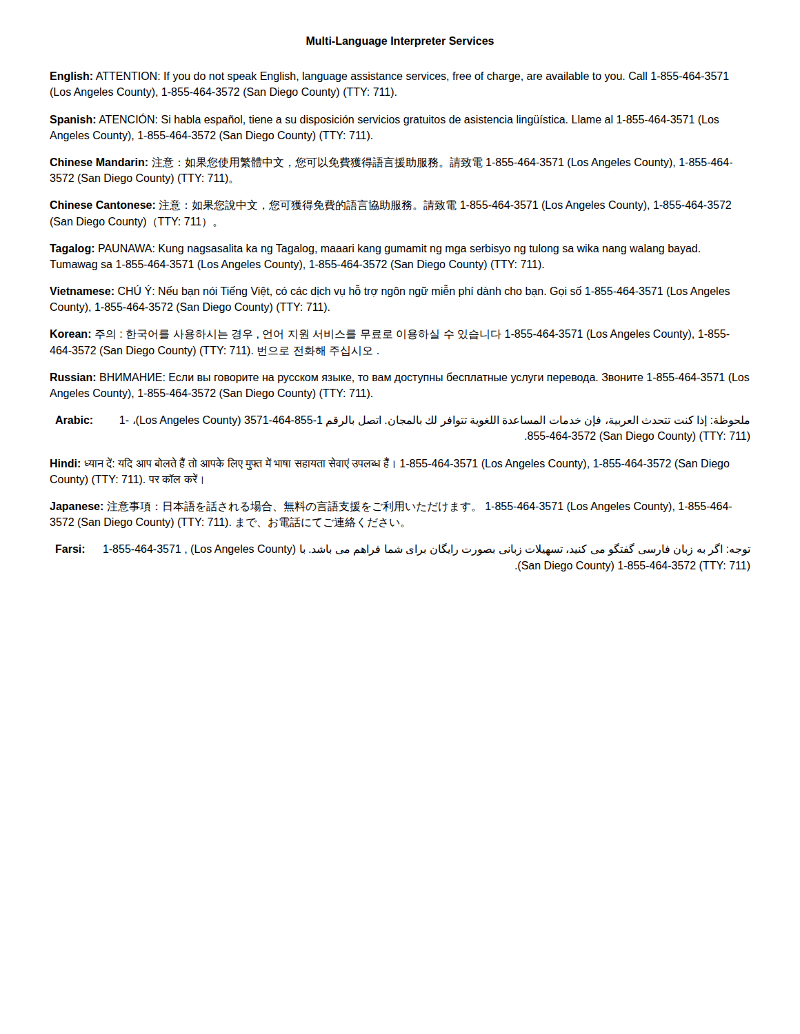Multi-Language Interpreter Services
English: ATTENTION: If you do not speak English, language assistance services, free of charge, are available to you. Call 1-855-464-3571 (Los Angeles County), 1-855-464-3572 (San Diego County) (TTY: 711).
Spanish: ATENCIÓN: Si habla español, tiene a su disposición servicios gratuitos de asistencia lingüística. Llame al 1-855-464-3571 (Los Angeles County), 1-855-464-3572 (San Diego County) (TTY: 711).
Chinese Mandarin: 注意：如果您使用繁體中文，您可以免費獲得語言援助服務。請致電 1-855-464-3571 (Los Angeles County), 1-855-464-3572 (San Diego County) (TTY: 711)。
Chinese Cantonese: 注意：如果您說中文，您可獲得免費的語言協助服務。請致電 1-855-464-3571 (Los Angeles County), 1-855-464-3572 (San Diego County)（TTY: 711）。
Tagalog: PAUNAWA: Kung nagsasalita ka ng Tagalog, maaari kang gumamit ng mga serbisyo ng tulong sa wika nang walang bayad. Tumawag sa 1-855-464-3571 (Los Angeles County), 1-855-464-3572 (San Diego County) (TTY: 711).
Vietnamese: CHÚ Ý: Nếu bạn nói Tiếng Việt, có các dịch vụ hỗ trợ ngôn ngữ miễn phí dành cho bạn. Gọi số 1-855-464-3571 (Los Angeles County), 1-855-464-3572 (San Diego County) (TTY: 711).
Korean: 주의 : 한국어를 사용하시는 경우 , 언어 지원 서비스를 무료로 이용하실 수 있습니다 1-855-464-3571 (Los Angeles County), 1-855-464-3572 (San Diego County) (TTY: 711). 번으로 전화해 주십시오 .
Russian: ВНИМАНИЕ: Если вы говорите на русском языке, то вам доступны бесплатные услуги перевода. Звоните 1-855-464-3571 (Los Angeles County), 1-855-464-3572 (San Diego County) (TTY: 711).
Arabic:
ملحوظة: إذا كنت تتحدث العربية، فإن خدمات المساعدة اللغوية تتوافر لك بالمجان. اتصل بالرقم 1-855-464-3571 (Los Angeles County)، 1-855-464-3572 (San Diego County) (TTY: 711).
Hindi: ध्यान दें: यदि आप बोलते हैं तो आपके लिए मुफ्त में भाषा सहायता सेवाएं उपलब्ध हैं। 1-855-464-3571 (Los Angeles County), 1-855-464-3572 (San Diego County) (TTY: 711). पर कॉल करें।
Japanese: 注意事項：日本語を話される場合、無料の言語支援をご利用いただけます。 1-855-464-3571 (Los Angeles County), 1-855-464-3572 (San Diego County) (TTY: 711). まで、お電話にてご連絡ください。
Farsi:
توجه: اگر به زبان فارسی گفتگو می کنید، تسهیلات زبانی بصورت رایگان برای شما فراهم می باشد. با (Los Angeles County) 1-855-464-3571 ,(San Diego County) 1-855-464-3572 (TTY: 711).